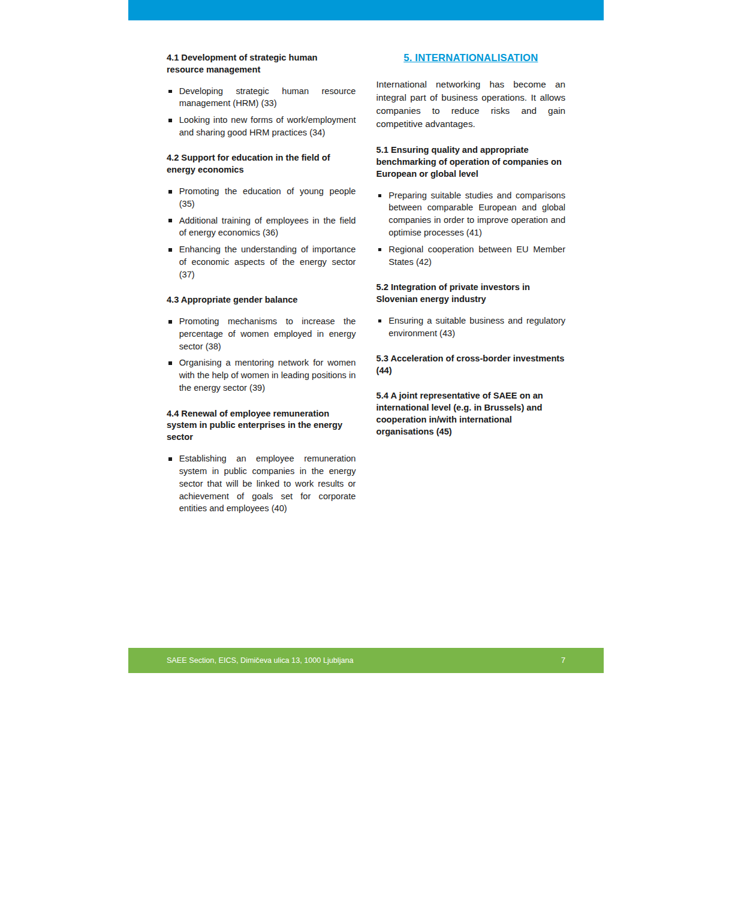4.1 Development of strategic human resource management
Developing strategic human resource management (HRM) (33)
Looking into new forms of work/employment and sharing good HRM practices (34)
4.2 Support for education in the field of energy economics
Promoting the education of young people (35)
Additional training of employees in the field of energy economics (36)
Enhancing the understanding of importance of economic aspects of the energy sector (37)
4.3 Appropriate gender balance
Promoting mechanisms to increase the percentage of women employed in energy sector (38)
Organising a mentoring network for women with the help of women in leading positions in the energy sector (39)
4.4 Renewal of employee remuneration system in public enterprises in the energy sector
Establishing an employee remuneration system in public companies in the energy sector that will be linked to work results or achievement of goals set for corporate entities and employees (40)
5. INTERNATIONALISATION
International networking has become an integral part of business operations. It allows companies to reduce risks and gain competitive advantages.
5.1 Ensuring quality and appropriate benchmarking of operation of companies on European or global level
Preparing suitable studies and comparisons between comparable European and global companies in order to improve operation and optimise processes (41)
Regional cooperation between EU Member States (42)
5.2 Integration of private investors in Slovenian energy industry
Ensuring a suitable business and regulatory environment (43)
5.3 Acceleration of cross-border investments (44)
5.4 A joint representative of SAEE on an international level (e.g. in Brussels) and cooperation in/with international organisations (45)
SAEE Section, EICS, Dimičeva ulica 13, 1000 Ljubljana 7